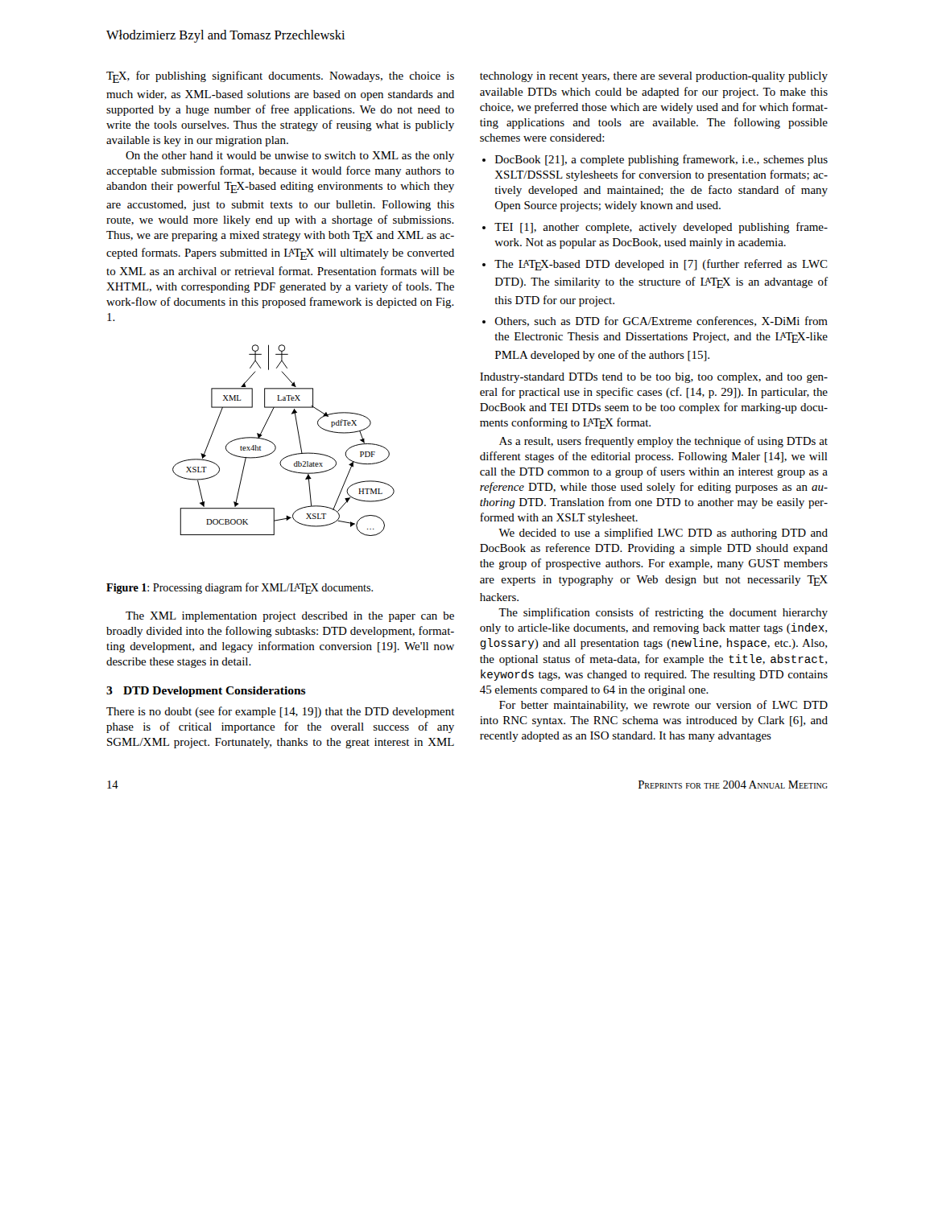Włodzimierz Bzyl and Tomasz Przechlewski
TEX, for publishing significant documents. Nowadays, the choice is much wider, as XML-based solutions are based on open standards and supported by a huge number of free applications. We do not need to write the tools ourselves. Thus the strategy of reusing what is publicly available is key in our migration plan.
On the other hand it would be unwise to switch to XML as the only acceptable submission format, because it would force many authors to abandon their powerful TEX-based editing environments to which they are accustomed, just to submit texts to our bulletin. Following this route, we would more likely end up with a shortage of submissions. Thus, we are preparing a mixed strategy with both TEX and XML as accepted formats. Papers submitted in LaTEX will ultimately be converted to XML as an archival or retrieval format. Presentation formats will be XHTML, with corresponding PDF generated by a variety of tools. The work-flow of documents in this proposed framework is depicted on Fig. 1.
XML LaTeX pdfTeX tex4ht db2latex XSLT PDF HTML … DOCBOOK XSLT
Figure 1: Processing diagram for XML/LaTEX documents.
The XML implementation project described in the paper can be broadly divided into the following subtasks: DTD development, formatting development, and legacy information conversion [19]. We'll now describe these stages in detail.
3 DTD Development Considerations
There is no doubt (see for example [14, 19]) that the DTD development phase is of critical importance for the overall success of any SGML/XML project. Fortunately, thanks to the great interest in XML technology in recent years, there are several production-quality publicly available DTDs which could be adapted for our project. To make this choice, we preferred those which are widely used and for which formatting applications and tools are available. The following possible schemes were considered:
DocBook [21], a complete publishing framework, i.e., schemes plus XSLT/DSSSL stylesheets for conversion to presentation formats; actively developed and maintained; the de facto standard of many Open Source projects; widely known and used.
TEI [1], another complete, actively developed publishing framework. Not as popular as DocBook, used mainly in academia.
The LaTEX-based DTD developed in [7] (further referred as LWC DTD). The similarity to the structure of LaTEX is an advantage of this DTD for our project.
Others, such as DTD for GCA/Extreme conferences, X-DiMi from the Electronic Thesis and Dissertations Project, and the LaTEX-like PMLA developed by one of the authors [15].
Industry-standard DTDs tend to be too big, too complex, and too general for practical use in specific cases (cf. [14, p. 29]). In particular, the DocBook and TEI DTDs seem to be too complex for marking-up documents conforming to LaTEX format.
As a result, users frequently employ the technique of using DTDs at different stages of the editorial process. Following Maler [14], we will call the DTD common to a group of users within an interest group as a reference DTD, while those used solely for editing purposes as an authoring DTD. Translation from one DTD to another may be easily performed with an XSLT stylesheet.
We decided to use a simplified LWC DTD as authoring DTD and DocBook as reference DTD. Providing a simple DTD should expand the group of prospective authors. For example, many GUST members are experts in typography or Web design but not necessarily TEX hackers.
The simplification consists of restricting the document hierarchy only to article-like documents, and removing back matter tags (index, glossary) and all presentation tags (newline, hspace, etc.). Also, the optional status of meta-data, for example the title, abstract, keywords tags, was changed to required. The resulting DTD contains 45 elements compared to 64 in the original one.
For better maintainability, we rewrote our version of LWC DTD into RNC syntax. The RNC schema was introduced by Clark [6], and recently adopted as an ISO standard. It has many advantages
14 Preprints for the 2004 Annual Meeting